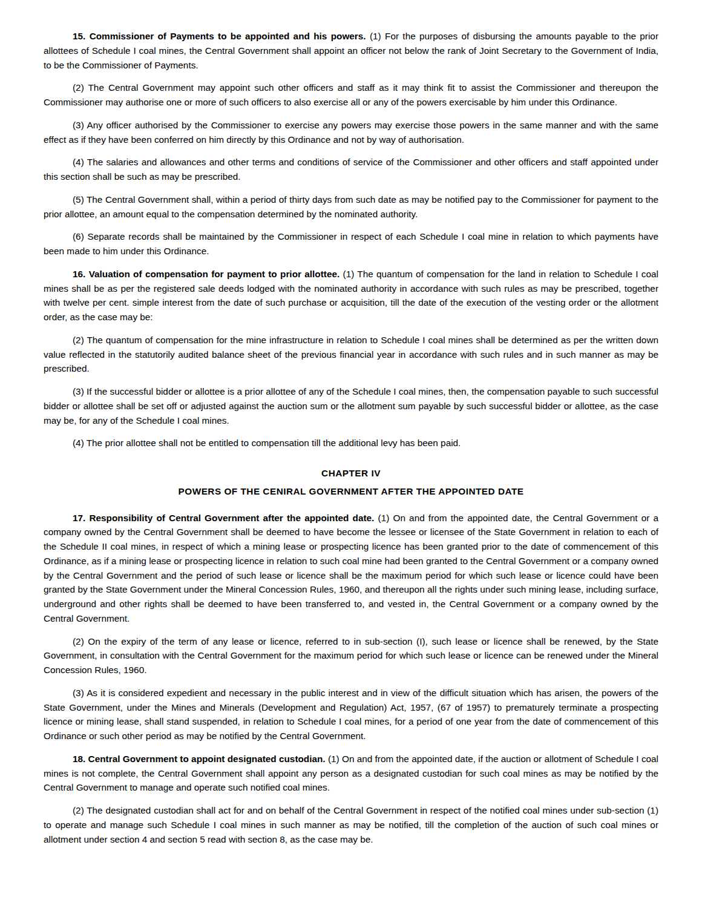15. Commissioner of Payments to be appointed and his powers. (1) For the purposes of disbursing the amounts payable to the prior allottees of Schedule I coal mines, the Central Government shall appoint an officer not below the rank of Joint Secretary to the Government of India, to be the Commissioner of Payments.
(2) The Central Government may appoint such other officers and staff as it may think fit to assist the Commissioner and thereupon the Commissioner may authorise one or more of such officers to also exercise all or any of the powers exercisable by him under this Ordinance.
(3) Any officer authorised by the Commissioner to exercise any powers may exercise those powers in the same manner and with the same effect as if they have been conferred on him directly by this Ordinance and not by way of authorisation.
(4) The salaries and allowances and other terms and conditions of service of the Commissioner and other officers and staff appointed under this section shall be such as may be prescribed.
(5) The Central Government shall, within a period of thirty days from such date as may be notified pay to the Commissioner for payment to the prior allottee, an amount equal to the compensation determined by the nominated authority.
(6) Separate records shall be maintained by the Commissioner in respect of each Schedule I coal mine in relation to which payments have been made to him under this Ordinance.
16. Valuation of compensation for payment to prior allottee. (1) The quantum of compensation for the land in relation to Schedule I coal mines shall be as per the registered sale deeds lodged with the nominated authority in accordance with such rules as may be prescribed, together with twelve per cent. simple interest from the date of such purchase or acquisition, till the date of the execution of the vesting order or the allotment order, as the case may be:
(2) The quantum of compensation for the mine infrastructure in relation to Schedule I coal mines shall be determined as per the written down value reflected in the statutorily audited balance sheet of the previous financial year in accordance with such rules and in such manner as may be prescribed.
(3) If the successful bidder or allottee is a prior allottee of any of the Schedule I coal mines, then, the compensation payable to such successful bidder or allottee shall be set off or adjusted against the auction sum or the allotment sum payable by such successful bidder or allottee, as the case may be, for any of the Schedule I coal mines.
(4) The prior allottee shall not be entitled to compensation till the additional levy has been paid.
CHAPTER IV
POWERS OF THE CENIRAL GOVERNMENT AFTER THE APPOINTED DATE
17. Responsibility of Central Government after the appointed date. (1) On and from the appointed date, the Central Government or a company owned by the Central Government shall be deemed to have become the lessee or licensee of the State Government in relation to each of the Schedule II coal mines, in respect of which a mining lease or prospecting licence has been granted prior to the date of commencement of this Ordinance, as if a mining lease or prospecting licence in relation to such coal mine had been granted to the Central Government or a company owned by the Central Government and the period of such lease or licence shall be the maximum period for which such lease or licence could have been granted by the State Government under the Mineral Concession Rules, 1960, and thereupon all the rights under such mining lease, including surface, underground and other rights shall be deemed to have been transferred to, and vested in, the Central Government or a company owned by the Central Government.
(2) On the expiry of the term of any lease or licence, referred to in sub-section (I), such lease or licence shall be renewed, by the State Government, in consultation with the Central Government for the maximum period for which such lease or licence can be renewed under the Mineral Concession Rules, 1960.
(3) As it is considered expedient and necessary in the public interest and in view of the difficult situation which has arisen, the powers of the State Government, under the Mines and Minerals (Development and Regulation) Act, 1957, (67 of 1957) to prematurely terminate a prospecting licence or mining lease, shall stand suspended, in relation to Schedule I coal mines, for a period of one year from the date of commencement of this Ordinance or such other period as may be notified by the Central Government.
18. Central Government to appoint designated custodian. (1) On and from the appointed date, if the auction or allotment of Schedule I coal mines is not complete, the Central Government shall appoint any person as a designated custodian for such coal mines as may be notified by the Central Government to manage and operate such notified coal mines.
(2) The designated custodian shall act for and on behalf of the Central Government in respect of the notified coal mines under sub-section (1) to operate and manage such Schedule I coal mines in such manner as may be notified, till the completion of the auction of such coal mines or allotment under section 4 and section 5 read with section 8, as the case may be.